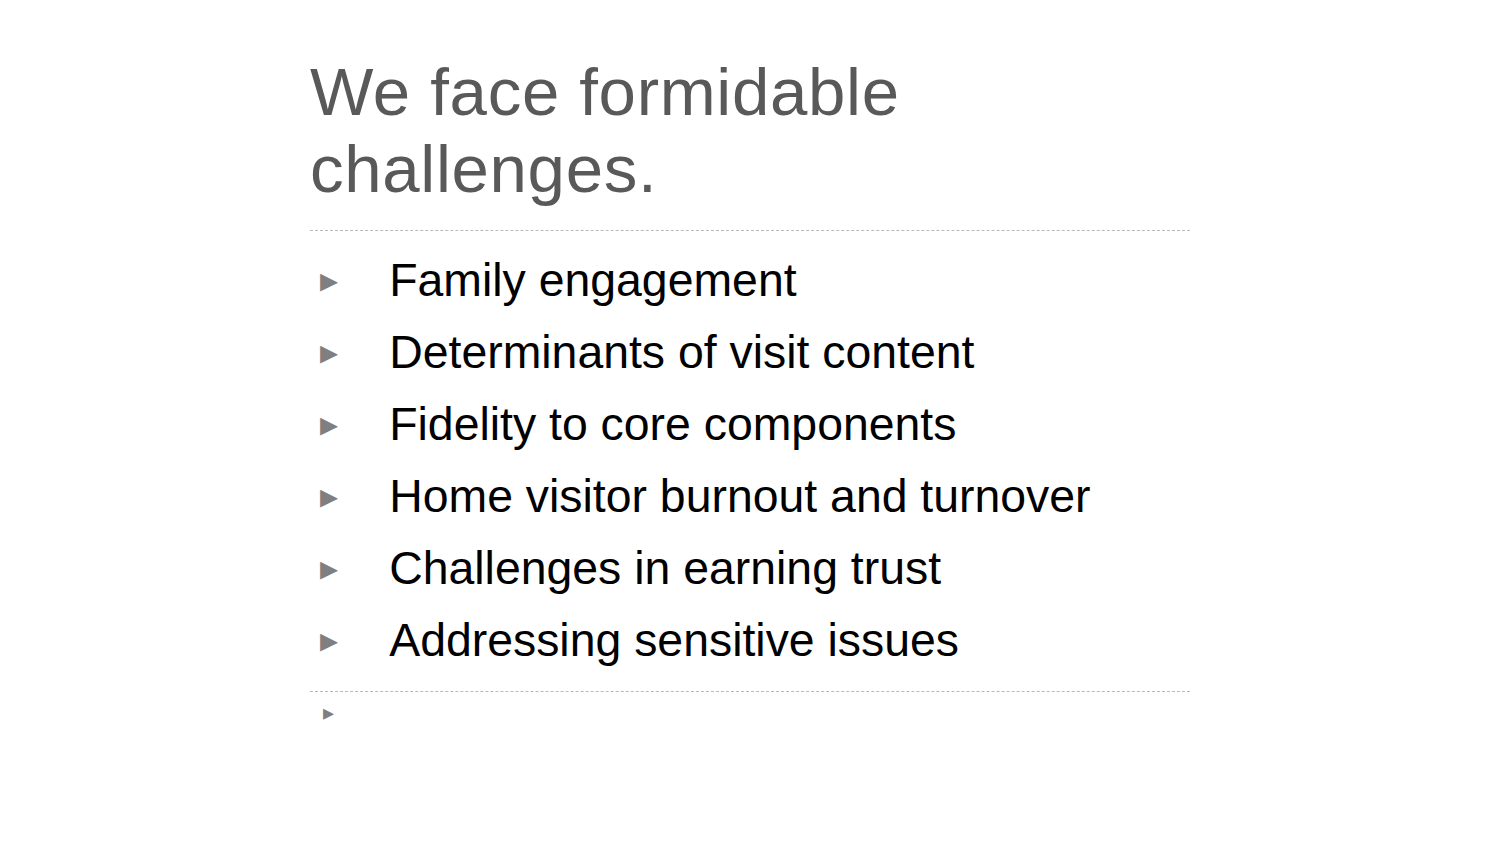We face formidable challenges.
Family engagement
Determinants of visit content
Fidelity to core components
Home visitor burnout and turnover
Challenges in earning trust
Addressing sensitive issues
▸